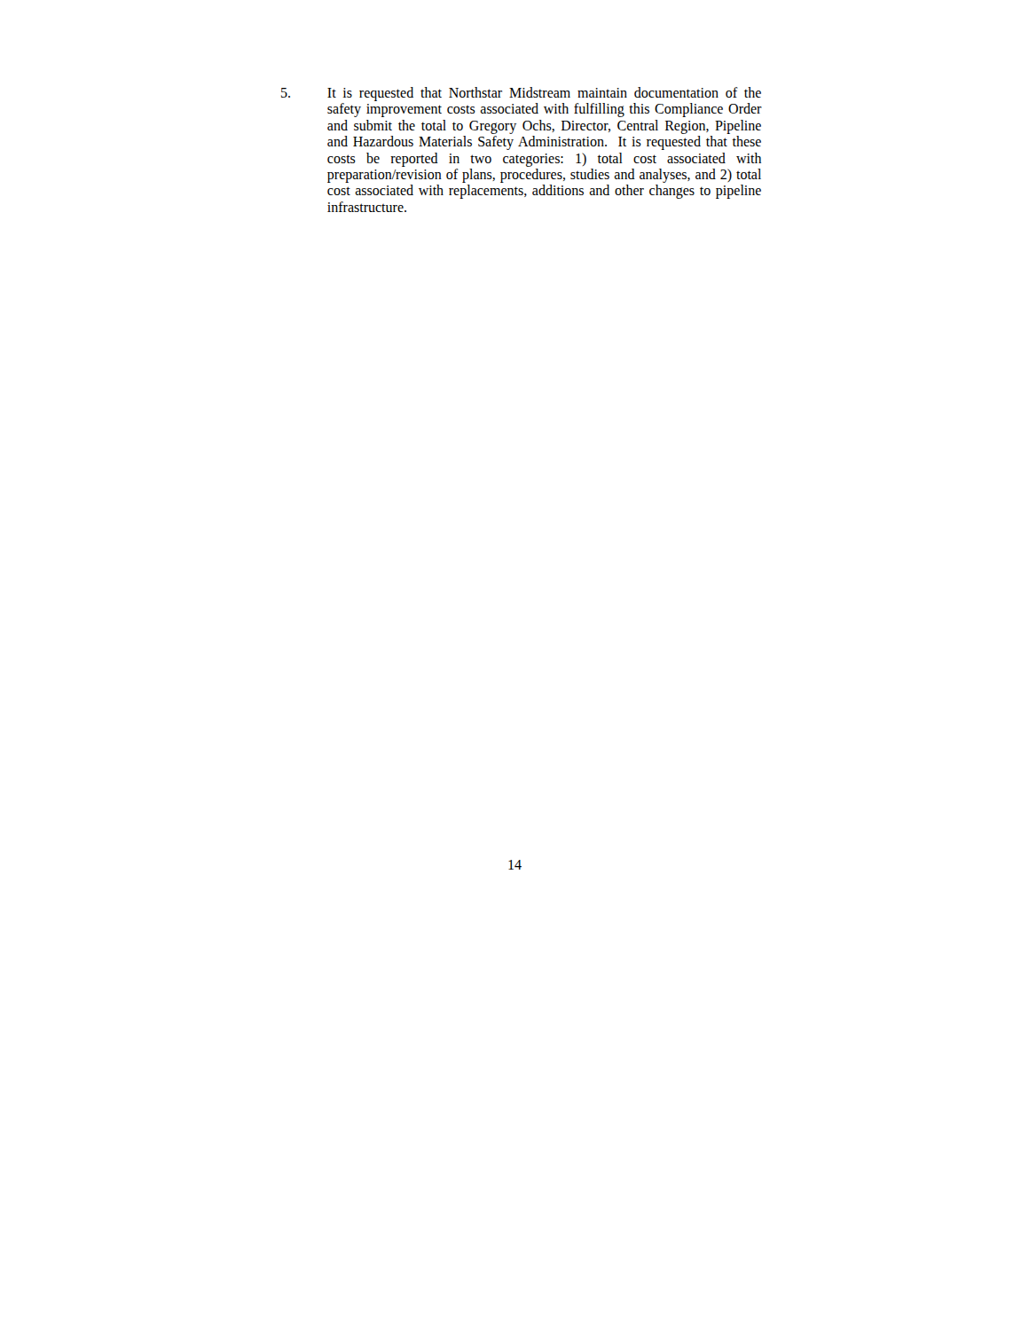5.
It is requested that Northstar Midstream maintain documentation of the safety improvement costs associated with fulfilling this Compliance Order and submit the total to Gregory Ochs, Director, Central Region, Pipeline and Hazardous Materials Safety Administration. It is requested that these costs be reported in two categories: 1) total cost associated with preparation/revision of plans, procedures, studies and analyses, and 2) total cost associated with replacements, additions and other changes to pipeline infrastructure.
14